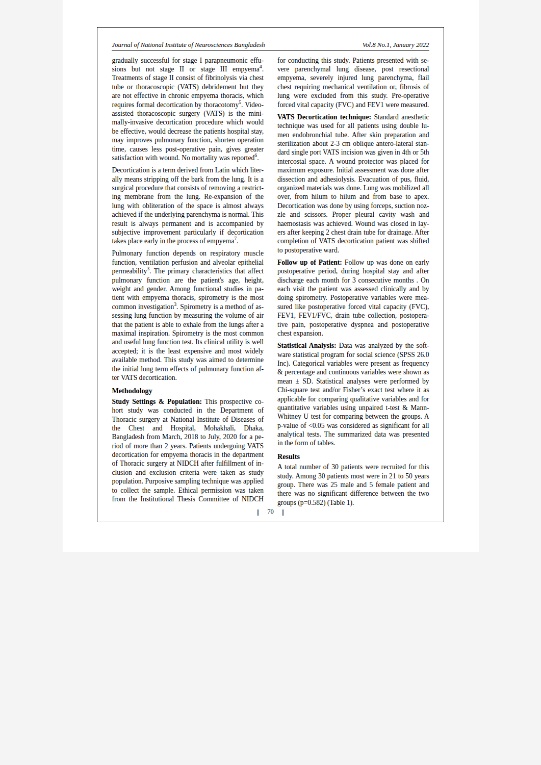Journal of National Institute of Neurosciences Bangladesh
Vol.8 No.1, January 2022
gradually successful for stage I parapneumonic effusions but not stage II or stage III empyema4. Treatments of stage II consist of fibrinolysis via chest tube or thoracoscopic (VATS) debridement but they are not effective in chronic empyema thoracis, which requires formal decortication by thoracotomy5. Video-assisted thoracoscopic surgery (VATS) is the minimally-invasive decortication procedure which would be effective, would decrease the patients hospital stay, may improves pulmonary function, shorten operation time, causes less post-operative pain, gives greater satisfaction with wound. No mortality was reported6.
Decortication is a term derived from Latin which literally means stripping off the bark from the lung. It is a surgical procedure that consists of removing a restricting membrane from the lung. Re-expansion of the lung with obliteration of the space is almost always achieved if the underlying parenchyma is normal. This result is always permanent and is accompanied by subjective improvement particularly if decortication takes place early in the process of empyema7.
Pulmonary function depends on respiratory muscle function, ventilation perfusion and alveolar epithelial permeability3. The primary characteristics that affect pulmonary function are the patient's age, height, weight and gender. Among functional studies in patient with empyema thoracis, spirometry is the most common investigation3. Spirometry is a method of assessing lung function by measuring the volume of air that the patient is able to exhale from the lungs after a maximal inspiration. Spirometry is the most common and useful lung function test. Its clinical utility is well accepted; it is the least expensive and most widely available method. This study was aimed to determine the initial long term effects of pulmonary function after VATS decortication.
Methodology
Study Settings & Population: This prospective cohort study was conducted in the Department of Thoracic surgery at National Institute of Diseases of the Chest and Hospital, Mohakhali, Dhaka, Bangladesh from March, 2018 to July, 2020 for a period of more than 2 years. Patients undergoing VATS decortication for empyema thoracis in the department of Thoracic surgery at NIDCH after fulfillment of inclusion and exclusion criteria were taken as study population. Purposive sampling technique was applied to collect the sample. Ethical permission was taken from the Institutional Thesis Committee of NIDCH for conducting this study. Patients presented with severe parenchymal lung disease, post resectional empyema, severely injured lung parenchyma, flail chest requiring mechanical ventilation or, fibrosis of lung were excluded from this study. Pre-operative forced vital capacity (FVC) and FEV1 were measured.
VATS Decortication technique: Standard anesthetic technique was used for all patients using double lumen endobronchial tube. After skin preparation and sterilization about 2-3 cm oblique antero-lateral standard single port VATS incision was given in 4th or 5th intercostal space. A wound protector was placed for maximum exposure. Initial assessment was done after dissection and adhesiolysis. Evacuation of pus, fluid, organized materials was done. Lung was mobilized all over, from hilum to hilum and from base to apex. Decortication was done by using forceps, suction nozzle and scissors. Proper pleural cavity wash and haemostasis was achieved. Wound was closed in layers after keeping 2 chest drain tube for drainage. After completion of VATS decortication patient was shifted to postoperative ward.
Follow up of Patient: Follow up was done on early postoperative period, during hospital stay and after discharge each month for 3 consecutive months . On each visit the patient was assessed clinically and by doing spirometry. Postoperative variables were measured like postoperative forced vital capacity (FVC), FEV1, FEV1/FVC, drain tube collection, postoperative pain, postoperative dyspnea and postoperative chest expansion.
Statistical Analysis: Data was analyzed by the software statistical program for social science (SPSS 26.0 Inc). Categorical variables were present as frequency & percentage and continuous variables were shown as mean ± SD. Statistical analyses were performed by Chi-square test and/or Fisher’s exact test where it as applicable for comparing qualitative variables and for quantitative variables using unpaired t-test & Mann-Whitney U test for comparing between the groups. A p-value of <0.05 was considered as significant for all analytical tests. The summarized data was presented in the form of tables.
Results
A total number of 30 patients were recruited for this study. Among 30 patients most were in 21 to 50 years group. There was 25 male and 5 female patient and there was no significant difference between the two groups (p=0.582) (Table 1).
70